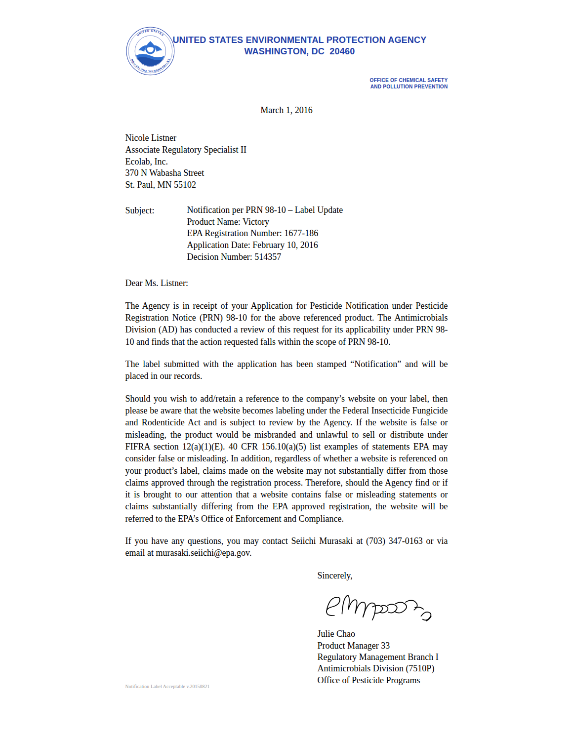UNITED STATES ENVIRONMENTAL PROTECTION
UNITED STATES ENVIRONMENTAL PROTECTION AGENCY
WASHINGTON, DC 20460
OFFICE OF CHEMICAL SAFETY
AND POLLUTION PREVENTION
March 1, 2016
Nicole Listner
Associate Regulatory Specialist II
Ecolab, Inc.
370 N Wabasha Street
St. Paul, MN 55102
Subject:
Notification per PRN 98-10 – Label Update
Product Name: Victory
EPA Registration Number: 1677-186
Application Date: February 10, 2016
Decision Number: 514357
Dear Ms. Listner:
The Agency is in receipt of your Application for Pesticide Notification under Pesticide Registration Notice (PRN) 98-10 for the above referenced product. The Antimicrobials Division (AD) has conducted a review of this request for its applicability under PRN 98-10 and finds that the action requested falls within the scope of PRN 98-10.
The label submitted with the application has been stamped “Notification” and will be placed in our records.
Should you wish to add/retain a reference to the company’s website on your label, then please be aware that the website becomes labeling under the Federal Insecticide Fungicide and Rodenticide Act and is subject to review by the Agency. If the website is false or misleading, the product would be misbranded and unlawful to sell or distribute under FIFRA section 12(a)(1)(E). 40 CFR 156.10(a)(5) list examples of statements EPA may consider false or misleading. In addition, regardless of whether a website is referenced on your product’s label, claims made on the website may not substantially differ from those claims approved through the registration process. Therefore, should the Agency find or if it is brought to our attention that a website contains false or misleading statements or claims substantially differing from the EPA approved registration, the website will be referred to the EPA’s Office of Enforcement and Compliance.
If you have any questions, you may contact Seiichi Murasaki at (703) 347-0163 or via email at murasaki.seiichi@epa.gov.
Sincerely,
Julie Chao
Product Manager 33
Regulatory Management Branch I
Antimicrobials Division (7510P)
Office of Pesticide Programs
Notification Label Acceptable v.20150821